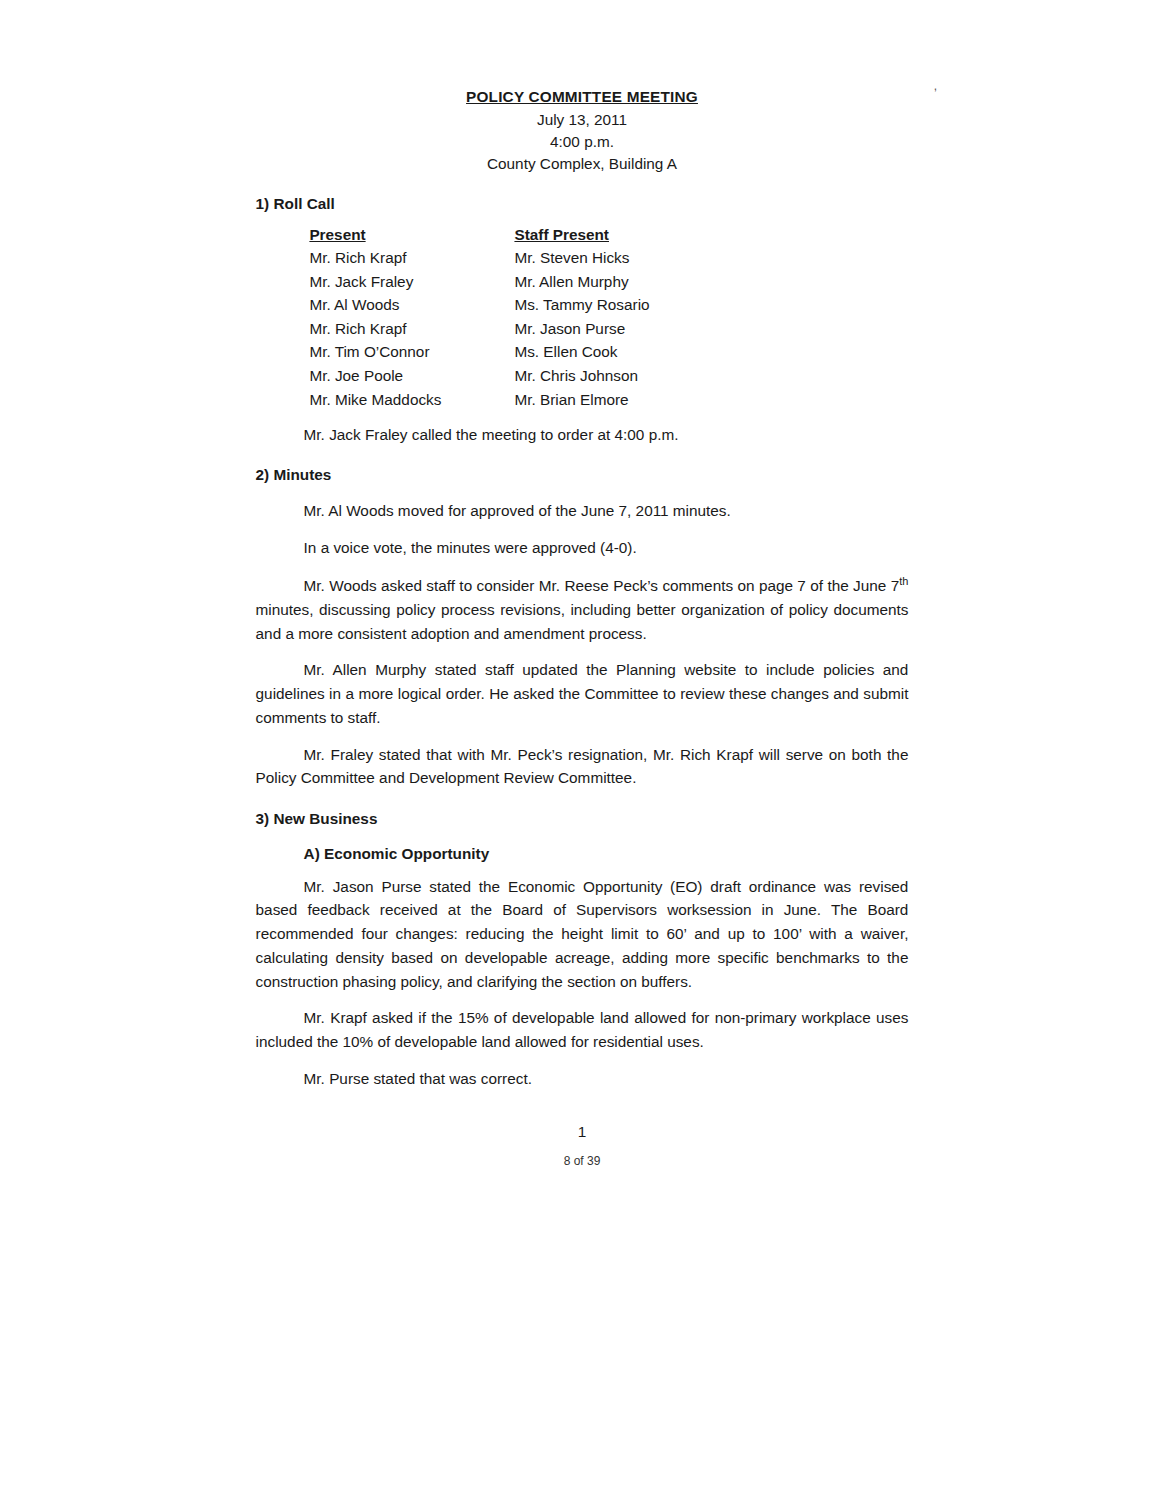,
POLICY COMMITTEE MEETING
July 13, 2011
4:00 p.m.
County Complex, Building A
1) Roll Call
| Present | Staff Present |
| --- | --- |
| Mr. Rich Krapf | Mr. Steven Hicks |
| Mr. Jack Fraley | Mr. Allen Murphy |
| Mr. Al Woods | Ms. Tammy Rosario |
| Mr. Rich Krapf | Mr. Jason Purse |
| Mr. Tim O’Connor | Ms. Ellen Cook |
| Mr. Joe Poole | Mr. Chris Johnson |
| Mr. Mike Maddocks | Mr. Brian Elmore |
Mr. Jack Fraley called the meeting to order at 4:00 p.m.
2) Minutes
Mr. Al Woods moved for approved of the June 7, 2011 minutes.
In a voice vote, the minutes were approved (4-0).
Mr. Woods asked staff to consider Mr. Reese Peck’s comments on page 7 of the June 7th minutes, discussing policy process revisions, including better organization of policy documents and a more consistent adoption and amendment process.
Mr. Allen Murphy stated staff updated the Planning website to include policies and guidelines in a more logical order. He asked the Committee to review these changes and submit comments to staff.
Mr. Fraley stated that with Mr. Peck’s resignation, Mr. Rich Krapf will serve on both the Policy Committee and Development Review Committee.
3) New Business
A) Economic Opportunity
Mr. Jason Purse stated the Economic Opportunity (EO) draft ordinance was revised based feedback received at the Board of Supervisors worksession in June. The Board recommended four changes: reducing the height limit to 60’ and up to 100’ with a waiver, calculating density based on developable acreage, adding more specific benchmarks to the construction phasing policy, and clarifying the section on buffers.
Mr. Krapf asked if the 15% of developable land allowed for non-primary workplace uses included the 10% of developable land allowed for residential uses.
Mr. Purse stated that was correct.
1
8 of 39